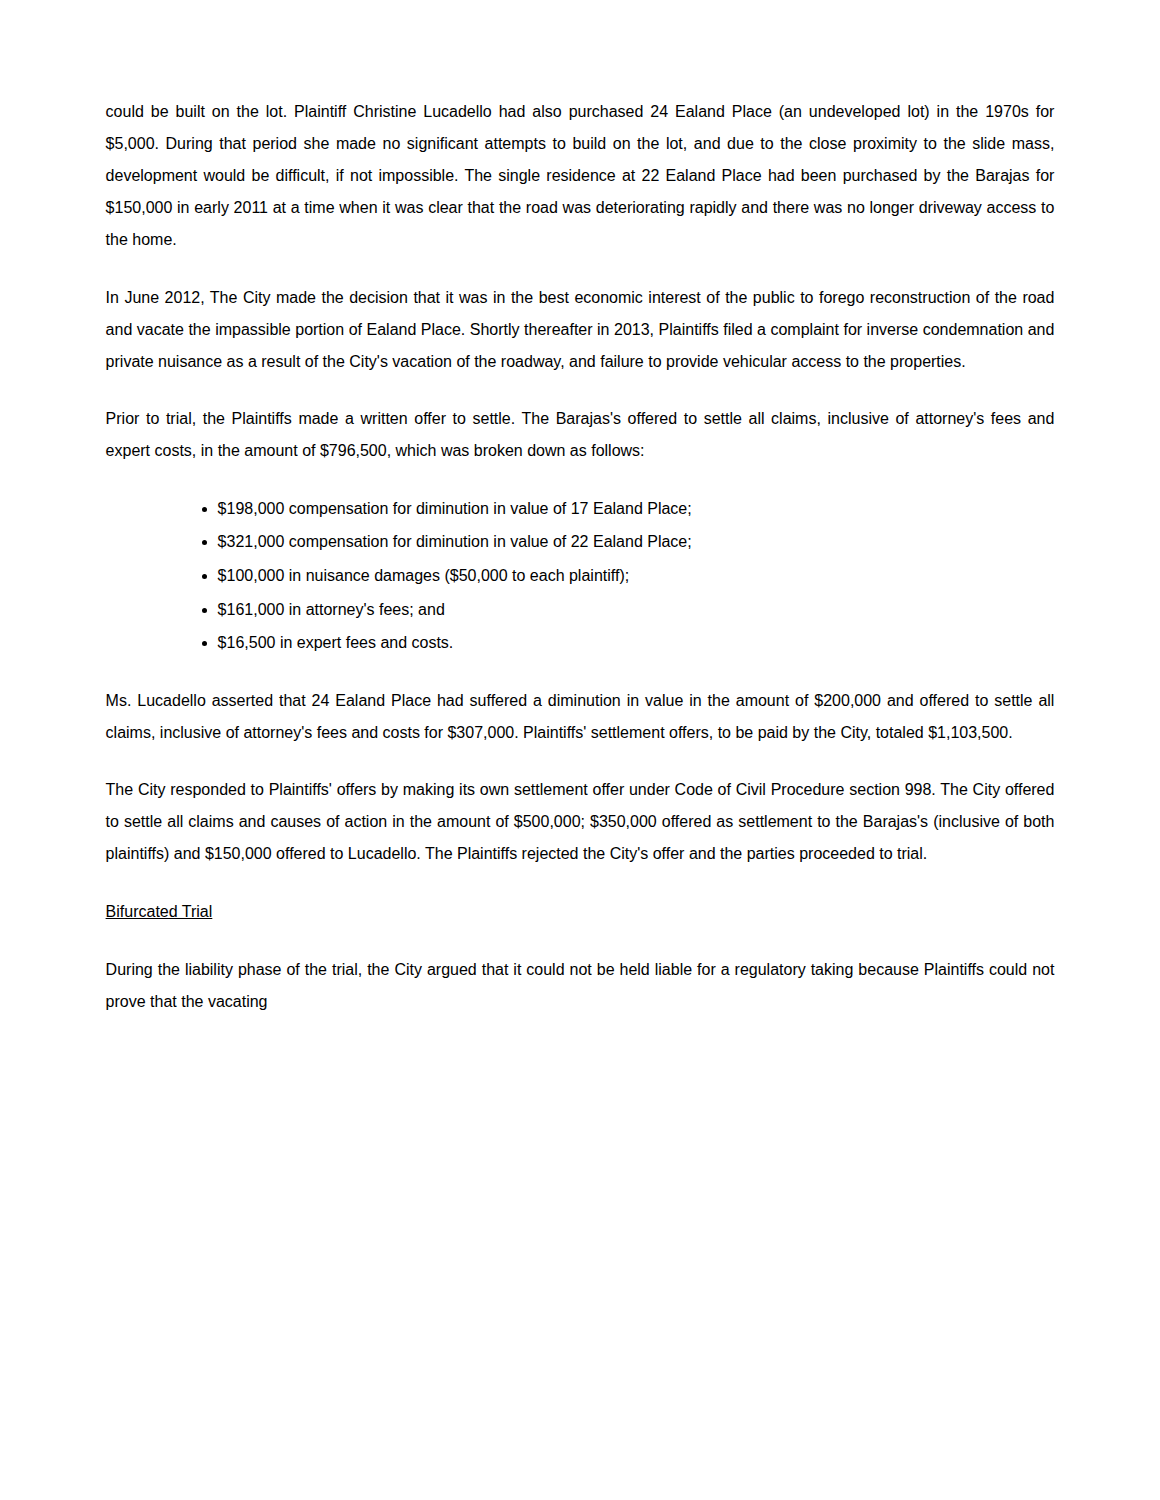could be built on the lot. Plaintiff Christine Lucadello had also purchased 24 Ealand Place (an undeveloped lot) in the 1970s for $5,000. During that period she made no significant attempts to build on the lot, and due to the close proximity to the slide mass, development would be difficult, if not impossible. The single residence at 22 Ealand Place had been purchased by the Barajas for $150,000 in early 2011 at a time when it was clear that the road was deteriorating rapidly and there was no longer driveway access to the home.
In June 2012, The City made the decision that it was in the best economic interest of the public to forego reconstruction of the road and vacate the impassible portion of Ealand Place. Shortly thereafter in 2013, Plaintiffs filed a complaint for inverse condemnation and private nuisance as a result of the City's vacation of the roadway, and failure to provide vehicular access to the properties.
Prior to trial, the Plaintiffs made a written offer to settle. The Barajas's offered to settle all claims, inclusive of attorney's fees and expert costs, in the amount of $796,500, which was broken down as follows:
$198,000 compensation for diminution in value of 17 Ealand Place;
$321,000 compensation for diminution in value of 22 Ealand Place;
$100,000 in nuisance damages ($50,000 to each plaintiff);
$161,000 in attorney's fees; and
$16,500 in expert fees and costs.
Ms. Lucadello asserted that 24 Ealand Place had suffered a diminution in value in the amount of $200,000 and offered to settle all claims, inclusive of attorney's fees and costs for $307,000. Plaintiffs' settlement offers, to be paid by the City, totaled $1,103,500.
The City responded to Plaintiffs' offers by making its own settlement offer under Code of Civil Procedure section 998. The City offered to settle all claims and causes of action in the amount of $500,000; $350,000 offered as settlement to the Barajas's (inclusive of both plaintiffs) and $150,000 offered to Lucadello. The Plaintiffs rejected the City's offer and the parties proceeded to trial.
Bifurcated Trial
During the liability phase of the trial, the City argued that it could not be held liable for a regulatory taking because Plaintiffs could not prove that the vacating